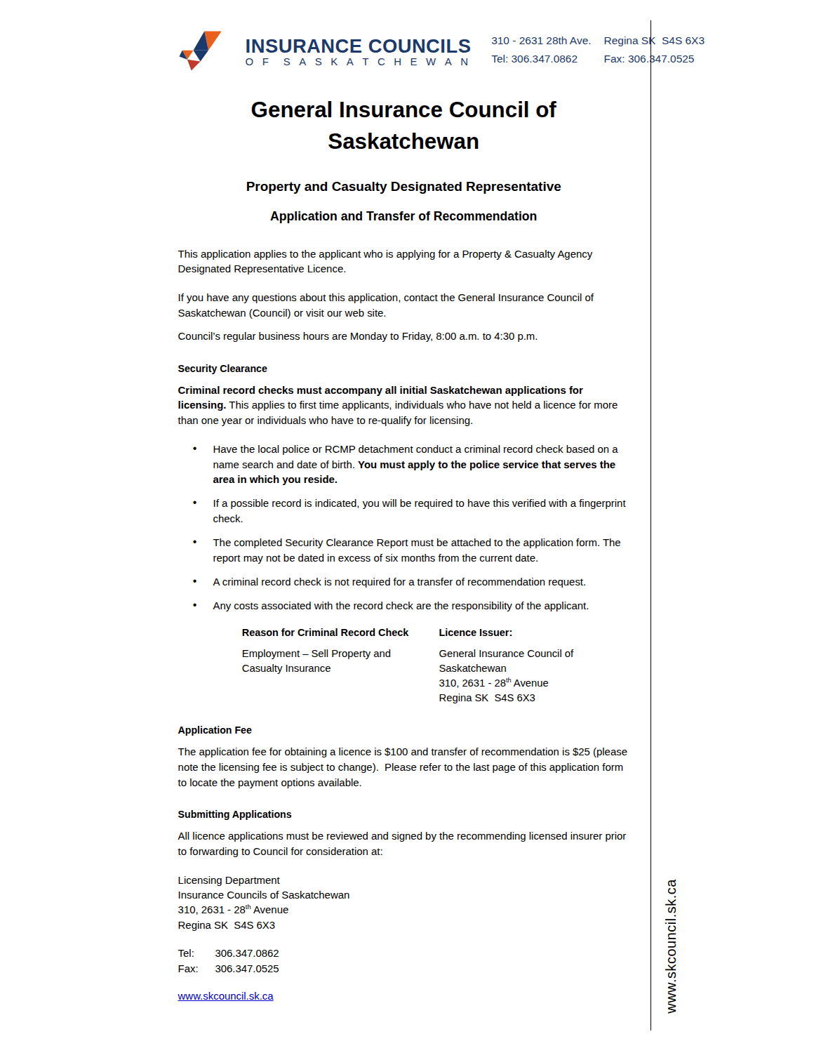INSURANCE COUNCILS
O F S A S K A T C H E W A N
| 310 - 2631 28th Ave. | Regina SK S4S 6X3 |
| Tel: 306.347.0862 | Fax: 306.347.0525 |
General Insurance Council of Saskatchewan
Property and Casualty Designated Representative
Application and Transfer of Recommendation
This application applies to the applicant who is applying for a Property & Casualty Agency Designated Representative Licence.
If you have any questions about this application, contact the General Insurance Council of Saskatchewan (Council) or visit our web site.
Council’s regular business hours are Monday to Friday, 8:00 a.m. to 4:30 p.m.
Security Clearance
Criminal record checks must accompany all initial Saskatchewan applications for licensing. This applies to first time applicants, individuals who have not held a licence for more than one year or individuals who have to re-qualify for licensing.
Have the local police or RCMP detachment conduct a criminal record check based on a name search and date of birth. You must apply to the police service that serves the area in which you reside.
If a possible record is indicated, you will be required to have this verified with a fingerprint check.
The completed Security Clearance Report must be attached to the application form. The report may not be dated in excess of six months from the current date.
A criminal record check is not required for a transfer of recommendation request.
Any costs associated with the record check are the responsibility of the applicant.
| Reason for Criminal Record Check | Licence Issuer: |
| --- | --- |
| Employment – Sell Property and Casualty Insurance | General Insurance Council of Saskatchewan 310, 2631 - 28 th Avenue Regina SK S4S 6X3 |
Application Fee
The application fee for obtaining a licence is $100 and transfer of recommendation is $25 (please note the licensing fee is subject to change). Please refer to the last page of this application form to locate the payment options available.
Submitting Applications
All licence applications must be reviewed and signed by the recommending licensed insurer prior to forwarding to Council for consideration at:
Licensing Department
Insurance Councils of Saskatchewan
310, 2631 - 28th Avenue
Regina SK S4S 6X3
| Tel: | 306.347.0862 |
| Fax: | 306.347.0525 |
www.skcouncil.sk.ca
www.skcouncil.sk.ca